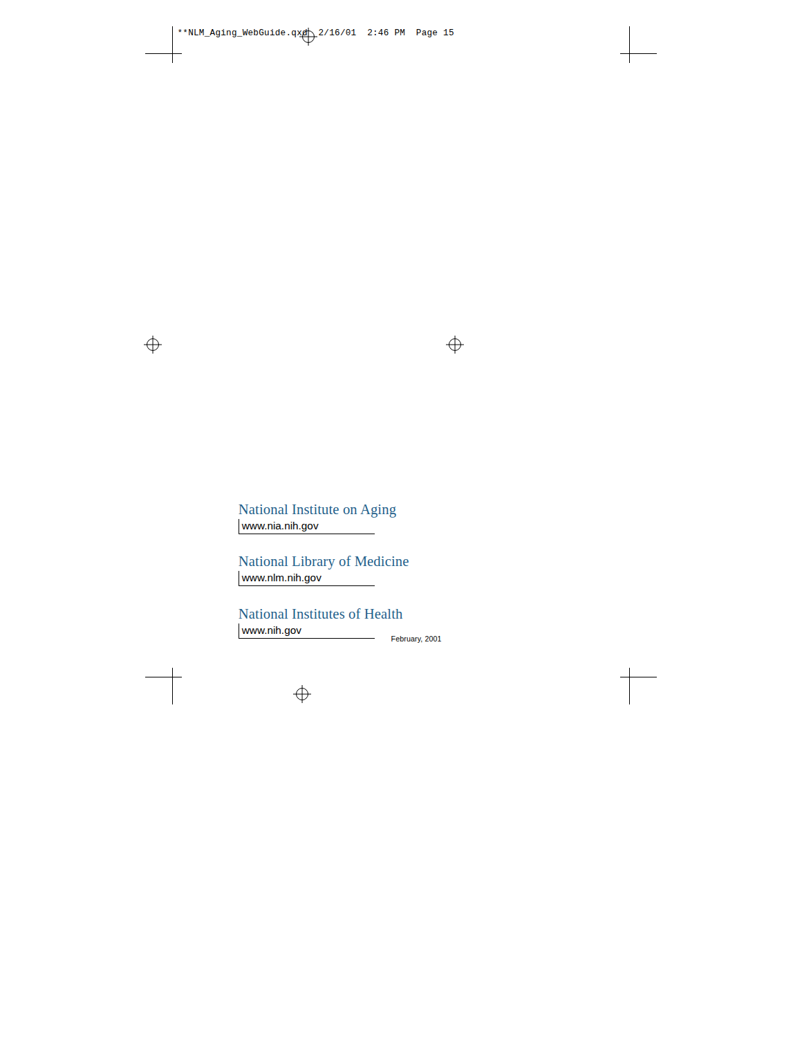**NLM_Aging_WebGuide.qxd 2/16/01 2:46 PM Page 15
National Institute on Aging
www.nia.nih.gov
National Library of Medicine
www.nlm.nih.gov
National Institutes of Health
www.nih.gov
February, 2001